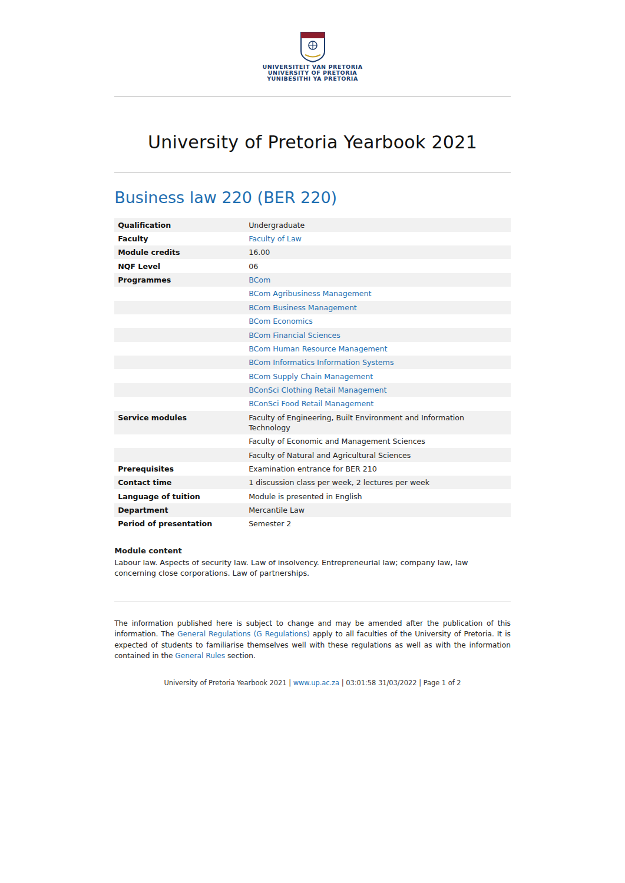UNIVERSITEIT VAN PRETORIA UNIVERSITY OF PRETORIA YUNIBESITHI YA PRETORIA
University of Pretoria Yearbook 2021
Business law 220 (BER 220)
| Qualification | Undergraduate |
| Faculty | Faculty of Law |
| Module credits | 16.00 |
| NQF Level | 06 |
| Programmes | BCom |
| | BCom Agribusiness Management |
| | BCom Business Management |
| | BCom Economics |
| | BCom Financial Sciences |
| | BCom Human Resource Management |
| | BCom Informatics Information Systems |
| | BCom Supply Chain Management |
| | BConSci Clothing Retail Management |
| | BConSci Food Retail Management |
| Service modules | Faculty of Engineering, Built Environment and Information Technology |
| | Faculty of Economic and Management Sciences |
| | Faculty of Natural and Agricultural Sciences |
| Prerequisites | Examination entrance for BER 210 |
| Contact time | 1 discussion class per week, 2 lectures per week |
| Language of tuition | Module is presented in English |
| Department | Mercantile Law |
| Period of presentation | Semester 2 |
Module content
Labour law. Aspects of security law. Law of insolvency. Entrepreneurial law; company law, law concerning close corporations. Law of partnerships.
The information published here is subject to change and may be amended after the publication of this information. The General Regulations (G Regulations) apply to all faculties of the University of Pretoria. It is expected of students to familiarise themselves well with these regulations as well as with the information contained in the General Rules section.
University of Pretoria Yearbook 2021 | www.up.ac.za | 03:01:58 31/03/2022 | Page 1 of 2